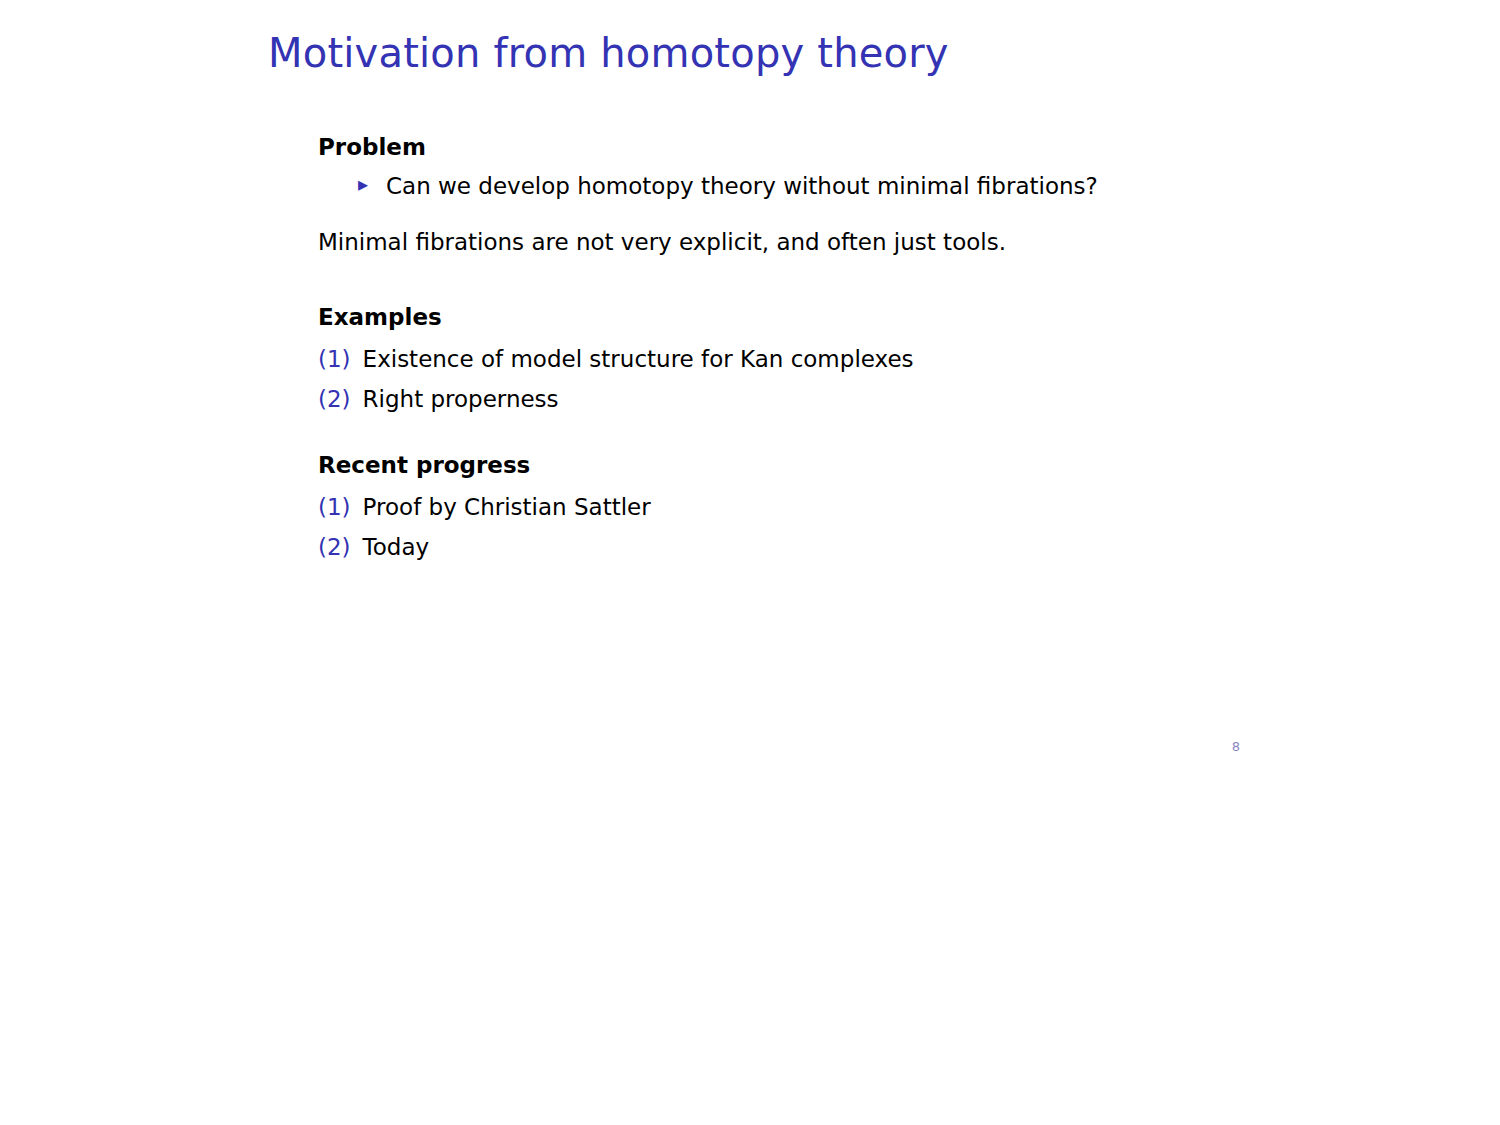Motivation from homotopy theory
Problem
Can we develop homotopy theory without minimal fibrations?
Minimal fibrations are not very explicit, and often just tools.
Examples
| (1) | Existence of model structure for Kan complexes |
| (2) | Right properness |
Recent progress
| (1) | Proof by Christian Sattler |
| (2) | Today |
8